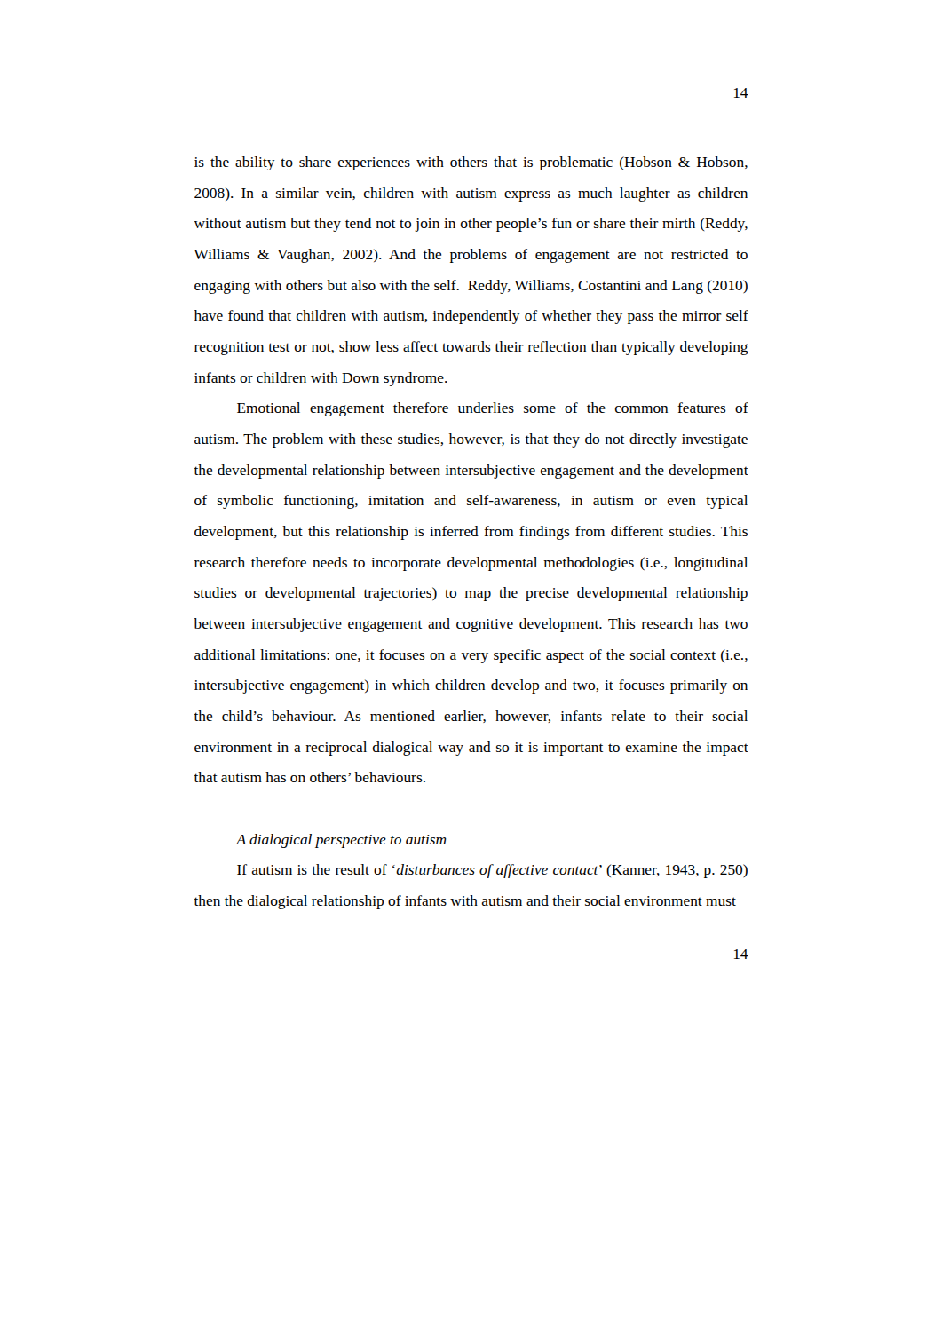14
is the ability to share experiences with others that is problematic (Hobson & Hobson, 2008). In a similar vein, children with autism express as much laughter as children without autism but they tend not to join in other people’s fun or share their mirth (Reddy, Williams & Vaughan, 2002). And the problems of engagement are not restricted to engaging with others but also with the self. Reddy, Williams, Costantini and Lang (2010) have found that children with autism, independently of whether they pass the mirror self recognition test or not, show less affect towards their reflection than typically developing infants or children with Down syndrome.
Emotional engagement therefore underlies some of the common features of autism. The problem with these studies, however, is that they do not directly investigate the developmental relationship between intersubjective engagement and the development of symbolic functioning, imitation and self-awareness, in autism or even typical development, but this relationship is inferred from findings from different studies. This research therefore needs to incorporate developmental methodologies (i.e., longitudinal studies or developmental trajectories) to map the precise developmental relationship between intersubjective engagement and cognitive development. This research has two additional limitations: one, it focuses on a very specific aspect of the social context (i.e., intersubjective engagement) in which children develop and two, it focuses primarily on the child’s behaviour. As mentioned earlier, however, infants relate to their social environment in a reciprocal dialogical way and so it is important to examine the impact that autism has on others’ behaviours.
A dialogical perspective to autism
If autism is the result of ‘disturbances of affective contact’ (Kanner, 1943, p. 250) then the dialogical relationship of infants with autism and their social environment must
14